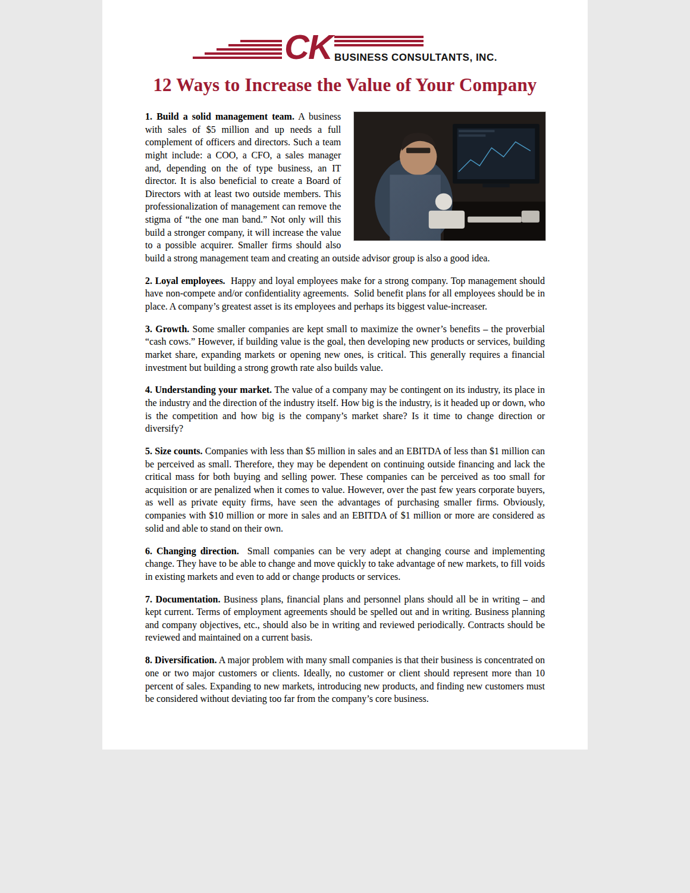CK
BUSINESS CONSULTANTS, INC.
12 Ways to Increase the Value of Your Company
1. Build a solid management team. A business with sales of $5 million and up needs a full complement of officers and directors. Such a team might include: a COO, a CFO, a sales manager and, depending on the of type business, an IT director. It is also beneficial to create a Board of Directors with at least two outside members. This professionalization of management can remove the stigma of “the one man band.” Not only will this build a stronger company, it will increase the value to a possible acquirer. Smaller firms should also build a strong management team and creating an outside advisor group is also a good idea.
2. Loyal employees. Happy and loyal employees make for a strong company. Top management should have non-compete and/or confidentiality agreements. Solid benefit plans for all employees should be in place. A company’s greatest asset is its employees and perhaps its biggest value-increaser.
3. Growth. Some smaller companies are kept small to maximize the owner’s benefits – the proverbial “cash cows.” However, if building value is the goal, then developing new products or services, building market share, expanding markets or opening new ones, is critical. This generally requires a financial investment but building a strong growth rate also builds value.
4. Understanding your market. The value of a company may be contingent on its industry, its place in the industry and the direction of the industry itself. How big is the industry, is it headed up or down, who is the competition and how big is the company’s market share? Is it time to change direction or diversify?
5. Size counts. Companies with less than $5 million in sales and an EBITDA of less than $1 million can be perceived as small. Therefore, they may be dependent on continuing outside financing and lack the critical mass for both buying and selling power. These companies can be perceived as too small for acquisition or are penalized when it comes to value. However, over the past few years corporate buyers, as well as private equity firms, have seen the advantages of purchasing smaller firms. Obviously, companies with $10 million or more in sales and an EBITDA of $1 million or more are considered as solid and able to stand on their own.
6. Changing direction. Small companies can be very adept at changing course and implementing change. They have to be able to change and move quickly to take advantage of new markets, to fill voids in existing markets and even to add or change products or services.
7. Documentation. Business plans, financial plans and personnel plans should all be in writing – and kept current. Terms of employment agreements should be spelled out and in writing. Business planning and company objectives, etc., should also be in writing and reviewed periodically. Contracts should be reviewed and maintained on a current basis.
8. Diversification. A major problem with many small companies is that their business is concentrated on one or two major customers or clients. Ideally, no customer or client should represent more than 10 percent of sales. Expanding to new markets, introducing new products, and finding new customers must be considered without deviating too far from the company’s core business.